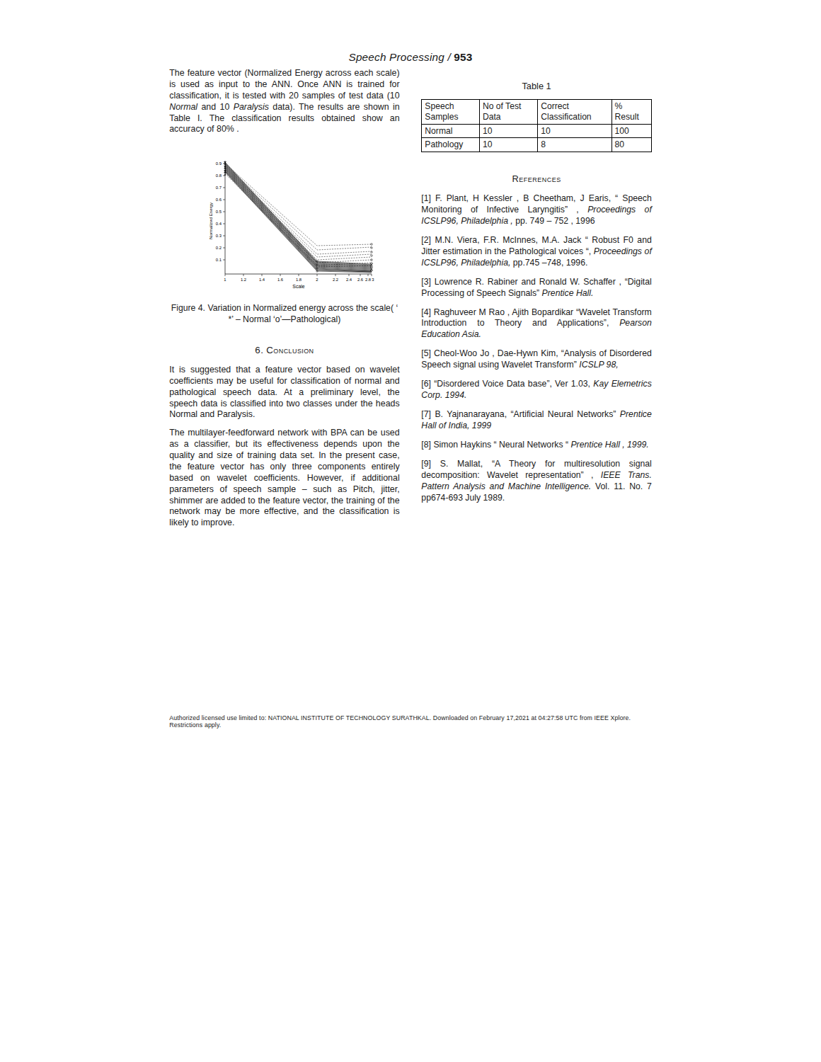Speech Processing / 953
The feature vector (Normalized Energy across each scale) is used as input to the ANN. Once ANN is trained for classification, it is tested with 20 samples of test data (10 Normal and 10 Paralysis data). The results are shown in Table I. The classification results obtained show an accuracy of 80% .
0.9 0.8 0.7 0.6 0.5 0.4 0.3 0.2 0.1 1 1.2 1.4 1.6 1.8 2 2.2 2.4 2.6 2.8 3 Scale Normalized Energy
Figure 4. Variation in Normalized energy across the scale( ‘ *’ – Normal ‘o’—Pathological)
6. Conclusion
It is suggested that a feature vector based on wavelet coefficients may be useful for classification of normal and pathological speech data. At a preliminary level, the speech data is classified into two classes under the heads Normal and Paralysis.
The multilayer-feedforward network with BPA can be used as a classifier, but its effectiveness depends upon the quality and size of training data set. In the present case, the feature vector has only three components entirely based on wavelet coefficients. However, if additional parameters of speech sample – such as Pitch, jitter, shimmer are added to the feature vector, the training of the network may be more effective, and the classification is likely to improve.
Table 1
| Speech Samples | No of Test Data | Correct Classification | % Result |
| --- | --- | --- | --- |
| Normal | 10 | 10 | 100 |
| Pathology | 10 | 8 | 80 |
References
[1] F. Plant, H Kessler , B Cheetham, J Earis, “ Speech Monitoring of Infective Laryngitis” , Proceedings of ICSLP96, Philadelphia , pp. 749 – 752 , 1996
[2] M.N. Viera, F.R. McInnes, M.A. Jack “ Robust F0 and Jitter estimation in the Pathological voices “, Proceedings of ICSLP96, Philadelphia, pp.745 –748, 1996.
[3] Lowrence R. Rabiner and Ronald W. Schaffer , “Digital Processing of Speech Signals” Prentice Hall.
[4] Raghuveer M Rao , Ajith Bopardikar “Wavelet Transform Introduction to Theory and Applications”, Pearson Education Asia.
[5] Cheol-Woo Jo , Dae-Hywn Kim, “Analysis of Disordered Speech signal using Wavelet Transform” ICSLP 98,
[6] “Disordered Voice Data base”, Ver 1.03, Kay Elemetrics Corp. 1994.
[7] B. Yajnanarayana, “Artificial Neural Networks” Prentice Hall of India, 1999
[8] Simon Haykins “ Neural Networks “ Prentice Hall , 1999.
[9] S. Mallat, “A Theory for multiresolution signal decomposition: Wavelet representation” , IEEE Trans. Pattern Analysis and Machine Intelligence. Vol. 11. No. 7 pp674-693 July 1989.
Authorized licensed use limited to: NATIONAL INSTITUTE OF TECHNOLOGY SURATHKAL. Downloaded on February 17,2021 at 04:27:58 UTC from IEEE Xplore. Restrictions apply.